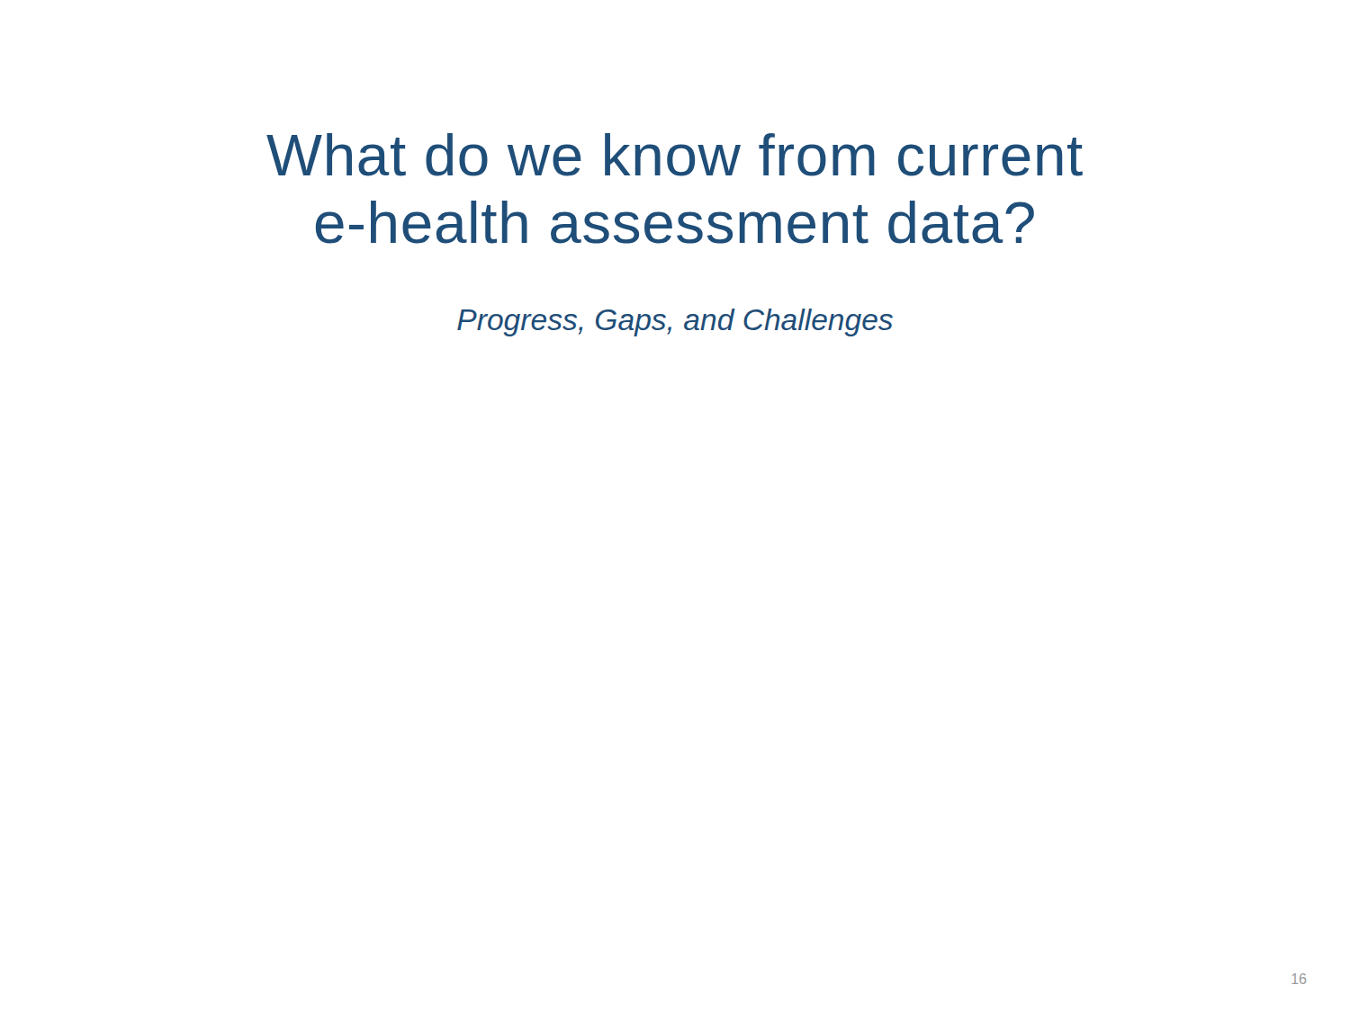What do we know from current
e-health assessment data?
Progress, Gaps, and Challenges
16